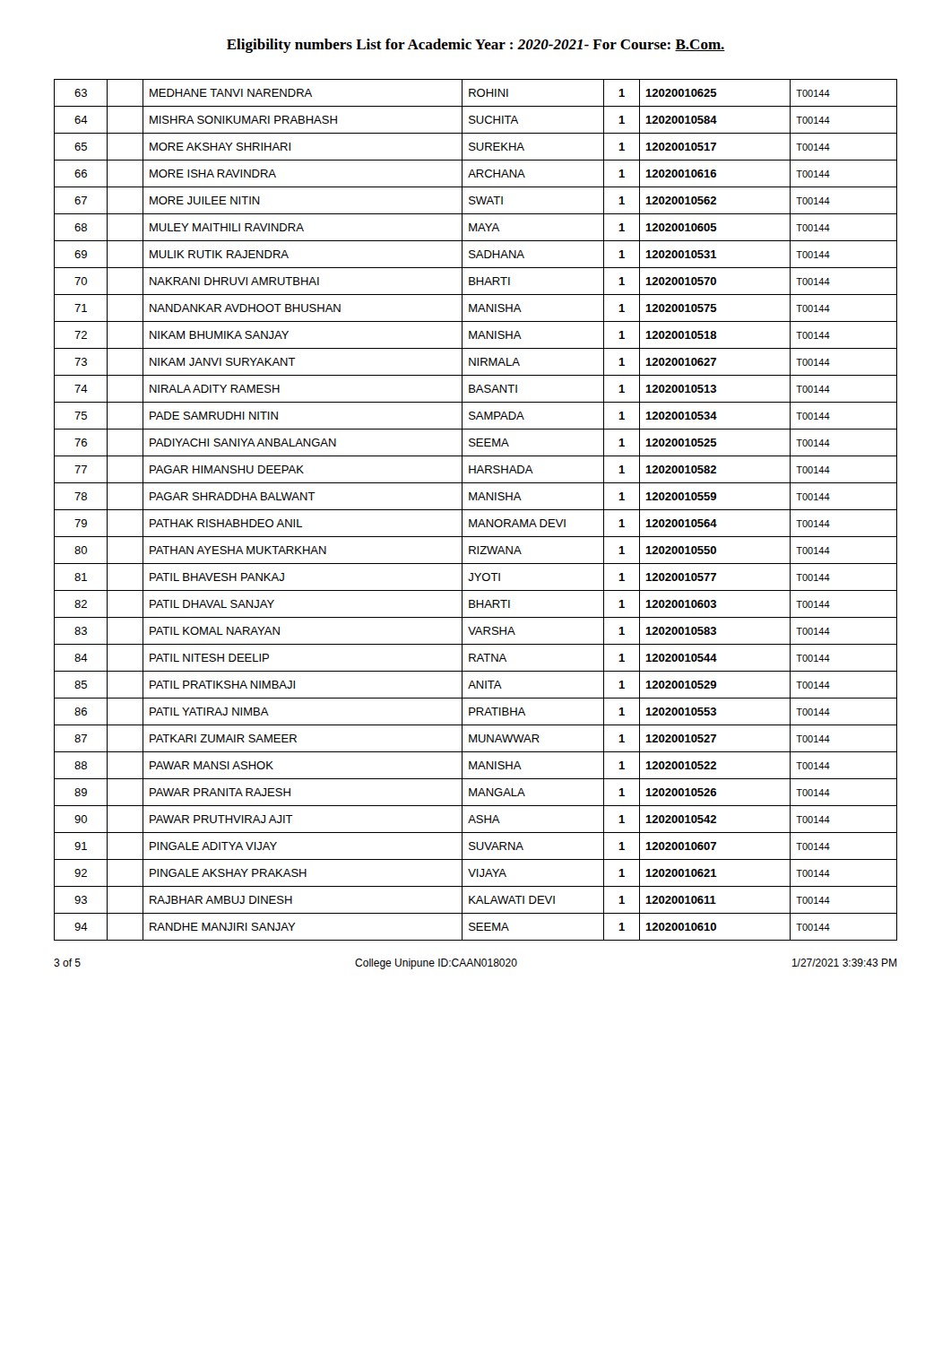Eligibility numbers List for Academic Year : 2020-2021- For Course: B.Com.
| 63 | | MEDHANE TANVI NARENDRA | ROHINI | 1 | 12020010625 | T00144 |
| 64 | | MISHRA SONIKUMARI PRABHASH | SUCHITA | 1 | 12020010584 | T00144 |
| 65 | | MORE AKSHAY SHRIHARI | SUREKHA | 1 | 12020010517 | T00144 |
| 66 | | MORE ISHA RAVINDRA | ARCHANA | 1 | 12020010616 | T00144 |
| 67 | | MORE JUILEE NITIN | SWATI | 1 | 12020010562 | T00144 |
| 68 | | MULEY MAITHILI RAVINDRA | MAYA | 1 | 12020010605 | T00144 |
| 69 | | MULIK RUTIK RAJENDRA | SADHANA | 1 | 12020010531 | T00144 |
| 70 | | NAKRANI DHRUVI AMRUTBHAI | BHARTI | 1 | 12020010570 | T00144 |
| 71 | | NANDANKAR AVDHOOT BHUSHAN | MANISHA | 1 | 12020010575 | T00144 |
| 72 | | NIKAM BHUMIKA SANJAY | MANISHA | 1 | 12020010518 | T00144 |
| 73 | | NIKAM JANVI SURYAKANT | NIRMALA | 1 | 12020010627 | T00144 |
| 74 | | NIRALA ADITY RAMESH | BASANTI | 1 | 12020010513 | T00144 |
| 75 | | PADE SAMRUDHI NITIN | SAMPADA | 1 | 12020010534 | T00144 |
| 76 | | PADIYACHI SANIYA ANBALANGAN | SEEMA | 1 | 12020010525 | T00144 |
| 77 | | PAGAR HIMANSHU DEEPAK | HARSHADA | 1 | 12020010582 | T00144 |
| 78 | | PAGAR SHRADDHA BALWANT | MANISHA | 1 | 12020010559 | T00144 |
| 79 | | PATHAK RISHABHDEO ANIL | MANORAMA DEVI | 1 | 12020010564 | T00144 |
| 80 | | PATHAN AYESHA MUKTARKHAN | RIZWANA | 1 | 12020010550 | T00144 |
| 81 | | PATIL BHAVESH PANKAJ | JYOTI | 1 | 12020010577 | T00144 |
| 82 | | PATIL DHAVAL SANJAY | BHARTI | 1 | 12020010603 | T00144 |
| 83 | | PATIL KOMAL NARAYAN | VARSHA | 1 | 12020010583 | T00144 |
| 84 | | PATIL NITESH DEELIP | RATNA | 1 | 12020010544 | T00144 |
| 85 | | PATIL PRATIKSHA NIMBAJI | ANITA | 1 | 12020010529 | T00144 |
| 86 | | PATIL YATIRAJ NIMBA | PRATIBHA | 1 | 12020010553 | T00144 |
| 87 | | PATKARI ZUMAIR SAMEER | MUNAWWAR | 1 | 12020010527 | T00144 |
| 88 | | PAWAR MANSI ASHOK | MANISHA | 1 | 12020010522 | T00144 |
| 89 | | PAWAR PRANITA RAJESH | MANGALA | 1 | 12020010526 | T00144 |
| 90 | | PAWAR PRUTHVIRAJ AJIT | ASHA | 1 | 12020010542 | T00144 |
| 91 | | PINGALE ADITYA VIJAY | SUVARNA | 1 | 12020010607 | T00144 |
| 92 | | PINGALE AKSHAY PRAKASH | VIJAYA | 1 | 12020010621 | T00144 |
| 93 | | RAJBHAR AMBUJ DINESH | KALAWATI DEVI | 1 | 12020010611 | T00144 |
| 94 | | RANDHE MANJIRI SANJAY | SEEMA | 1 | 12020010610 | T00144 |
3 of 5
College Unipune ID:CAAN018020
1/27/2021 3:39:43 PM